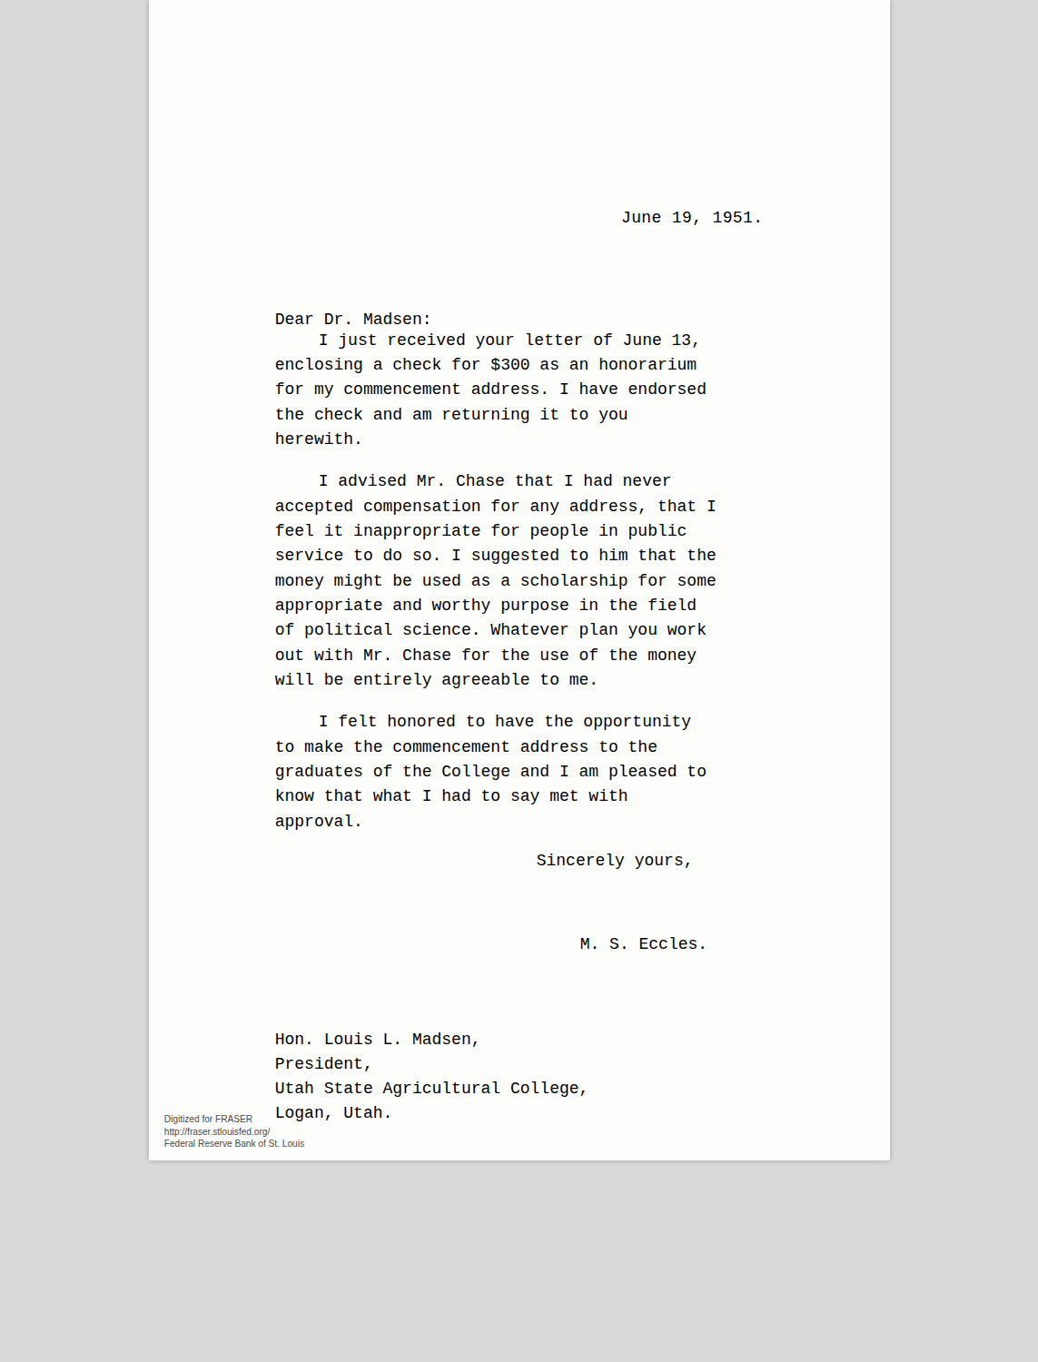June 19, 1951.
Dear Dr. Madsen:
I just received your letter of June 13, enclosing a check for $300 as an honorarium for my commencement address. I have endorsed the check and am returning it to you herewith.
I advised Mr. Chase that I had never accepted compensation for any address, that I feel it inappropriate for people in public service to do so. I suggested to him that the money might be used as a scholarship for some appropriate and worthy purpose in the field of political science. Whatever plan you work out with Mr. Chase for the use of the money will be entirely agreeable to me.
I felt honored to have the opportunity to make the commencement address to the graduates of the College and I am pleased to know that what I had to say met with approval.
Sincerely yours,
M. S. Eccles.
Hon. Louis L. Madsen,
President,
Utah State Agricultural College,
Logan, Utah.
Digitized for FRASER
http://fraser.stlouisfed.org/
Federal Reserve Bank of St. Louis